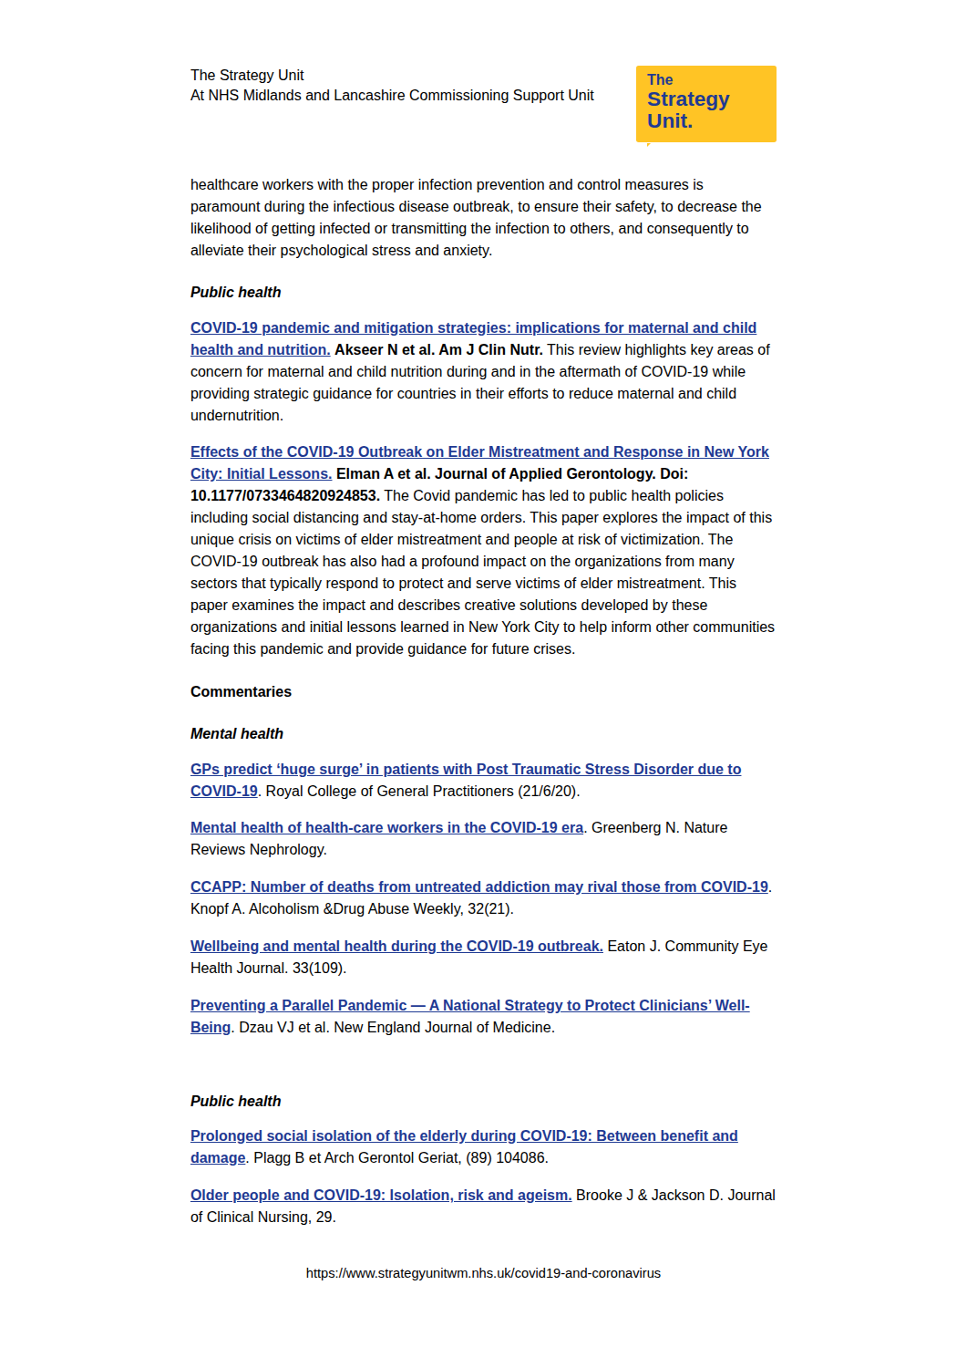The Strategy Unit
At NHS Midlands and Lancashire Commissioning Support Unit
The Strategy Unit.
healthcare workers with the proper infection prevention and control measures is paramount during the infectious disease outbreak, to ensure their safety, to decrease the likelihood of getting infected or transmitting the infection to others, and consequently to alleviate their psychological stress and anxiety.
Public health
COVID-19 pandemic and mitigation strategies: implications for maternal and child health and nutrition. Akseer N et al. Am J Clin Nutr. This review highlights key areas of concern for maternal and child nutrition during and in the aftermath of COVID-19 while providing strategic guidance for countries in their efforts to reduce maternal and child undernutrition.
Effects of the COVID-19 Outbreak on Elder Mistreatment and Response in New York City: Initial Lessons. Elman A et al. Journal of Applied Gerontology. Doi: 10.1177/0733464820924853. The Covid pandemic has led to public health policies including social distancing and stay-at-home orders. This paper explores the impact of this unique crisis on victims of elder mistreatment and people at risk of victimization. The COVID-19 outbreak has also had a profound impact on the organizations from many sectors that typically respond to protect and serve victims of elder mistreatment. This paper examines the impact and describes creative solutions developed by these organizations and initial lessons learned in New York City to help inform other communities facing this pandemic and provide guidance for future crises.
Commentaries
Mental health
GPs predict ‘huge surge’ in patients with Post Traumatic Stress Disorder due to COVID-19. Royal College of General Practitioners (21/6/20).
Mental health of health-care workers in the COVID-19 era. Greenberg N. Nature Reviews Nephrology.
CCAPP: Number of deaths from untreated addiction may rival those from COVID-19. Knopf A. Alcoholism &Drug Abuse Weekly, 32(21).
Wellbeing and mental health during the COVID-19 outbreak. Eaton J. Community Eye Health Journal. 33(109).
Preventing a Parallel Pandemic — A National Strategy to Protect Clinicians’ Well-Being. Dzau VJ et al. New England Journal of Medicine.
Public health
Prolonged social isolation of the elderly during COVID-19: Between benefit and damage. Plagg B et Arch Gerontol Geriat, (89) 104086.
Older people and COVID-19: Isolation, risk and ageism. Brooke J & Jackson D. Journal of Clinical Nursing, 29.
https://www.strategyunitwm.nhs.uk/covid19-and-coronavirus